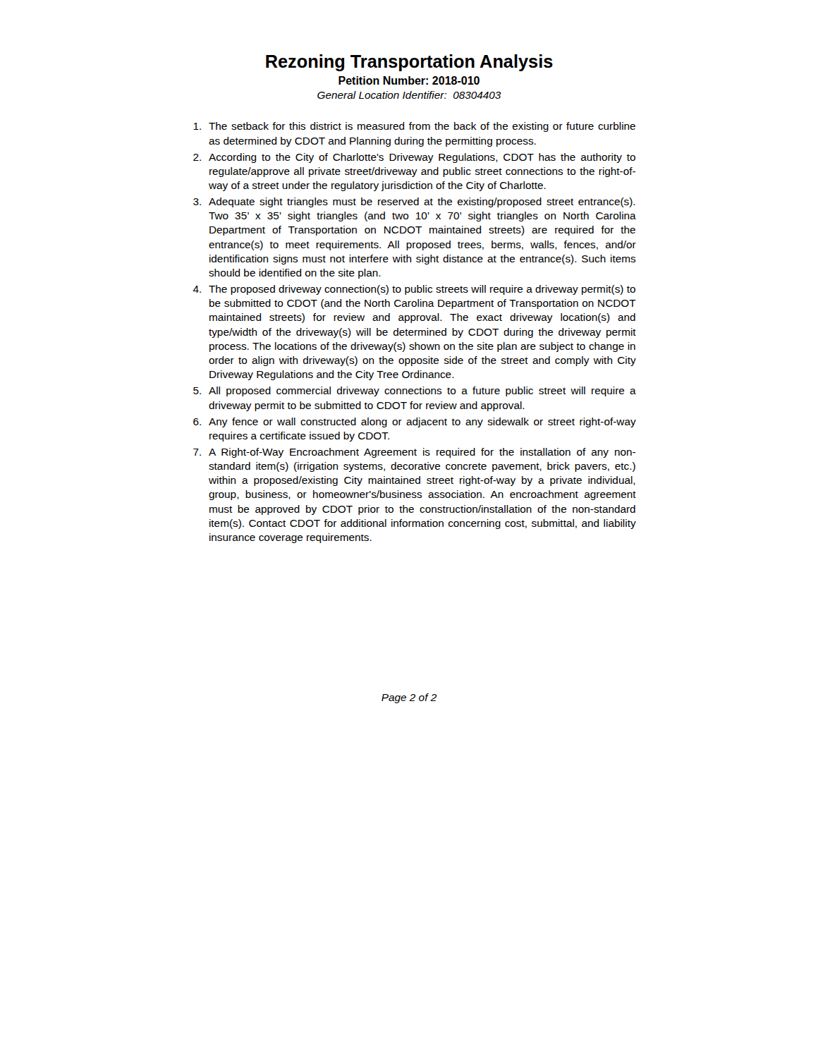Rezoning Transportation Analysis
Petition Number: 2018-010
General Location Identifier: 08304403
The setback for this district is measured from the back of the existing or future curbline as determined by CDOT and Planning during the permitting process.
According to the City of Charlotte's Driveway Regulations, CDOT has the authority to regulate/approve all private street/driveway and public street connections to the right-of-way of a street under the regulatory jurisdiction of the City of Charlotte.
Adequate sight triangles must be reserved at the existing/proposed street entrance(s). Two 35’ x 35’ sight triangles (and two 10’ x 70’ sight triangles on North Carolina Department of Transportation on NCDOT maintained streets) are required for the entrance(s) to meet requirements. All proposed trees, berms, walls, fences, and/or identification signs must not interfere with sight distance at the entrance(s). Such items should be identified on the site plan.
The proposed driveway connection(s) to public streets will require a driveway permit(s) to be submitted to CDOT (and the North Carolina Department of Transportation on NCDOT maintained streets) for review and approval. The exact driveway location(s) and type/width of the driveway(s) will be determined by CDOT during the driveway permit process. The locations of the driveway(s) shown on the site plan are subject to change in order to align with driveway(s) on the opposite side of the street and comply with City Driveway Regulations and the City Tree Ordinance.
All proposed commercial driveway connections to a future public street will require a driveway permit to be submitted to CDOT for review and approval.
Any fence or wall constructed along or adjacent to any sidewalk or street right-of-way requires a certificate issued by CDOT.
A Right-of-Way Encroachment Agreement is required for the installation of any non-standard item(s) (irrigation systems, decorative concrete pavement, brick pavers, etc.) within a proposed/existing City maintained street right-of-way by a private individual, group, business, or homeowner's/business association. An encroachment agreement must be approved by CDOT prior to the construction/installation of the non-standard item(s). Contact CDOT for additional information concerning cost, submittal, and liability insurance coverage requirements.
Page 2 of 2